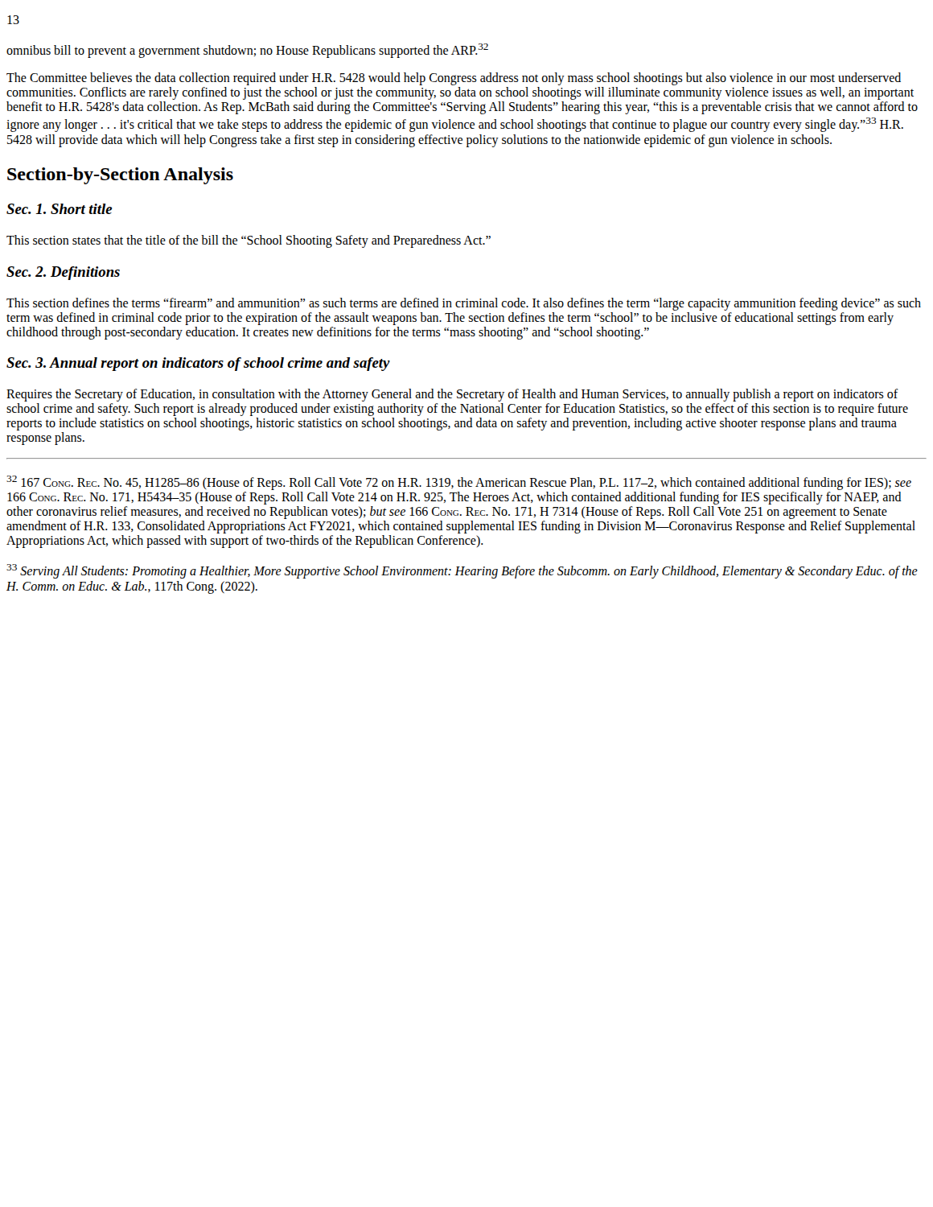13
omnibus bill to prevent a government shutdown; no House Republicans supported the ARP.32
The Committee believes the data collection required under H.R. 5428 would help Congress address not only mass school shootings but also violence in our most underserved communities. Conflicts are rarely confined to just the school or just the community, so data on school shootings will illuminate community violence issues as well, an important benefit to H.R. 5428's data collection. As Rep. McBath said during the Committee's “Serving All Students” hearing this year, “this is a preventable crisis that we cannot afford to ignore any longer . . . it's critical that we take steps to address the epidemic of gun violence and school shootings that continue to plague our country every single day.”33 H.R. 5428 will provide data which will help Congress take a first step in considering effective policy solutions to the nationwide epidemic of gun violence in schools.
Section-by-Section Analysis
Sec. 1. Short title
This section states that the title of the bill the “School Shooting Safety and Preparedness Act.”
Sec. 2. Definitions
This section defines the terms “firearm” and ammunition” as such terms are defined in criminal code. It also defines the term “large capacity ammunition feeding device” as such term was defined in criminal code prior to the expiration of the assault weapons ban. The section defines the term “school” to be inclusive of educational settings from early childhood through post-secondary education. It creates new definitions for the terms “mass shooting” and “school shooting.”
Sec. 3. Annual report on indicators of school crime and safety
Requires the Secretary of Education, in consultation with the Attorney General and the Secretary of Health and Human Services, to annually publish a report on indicators of school crime and safety. Such report is already produced under existing authority of the National Center for Education Statistics, so the effect of this section is to require future reports to include statistics on school shootings, historic statistics on school shootings, and data on safety and prevention, including active shooter response plans and trauma response plans.
32 167 Cong. Rec. No. 45, H1285–86 (House of Reps. Roll Call Vote 72 on H.R. 1319, the American Rescue Plan, P.L. 117–2, which contained additional funding for IES); see 166 Cong. Rec. No. 171, H5434–35 (House of Reps. Roll Call Vote 214 on H.R. 925, The Heroes Act, which contained additional funding for IES specifically for NAEP, and other coronavirus relief measures, and received no Republican votes); but see 166 Cong. Rec. No. 171, H 7314 (House of Reps. Roll Call Vote 251 on agreement to Senate amendment of H.R. 133, Consolidated Appropriations Act FY2021, which contained supplemental IES funding in Division M—Coronavirus Response and Relief Supplemental Appropriations Act, which passed with support of two-thirds of the Republican Conference).
33 Serving All Students: Promoting a Healthier, More Supportive School Environment: Hearing Before the Subcomm. on Early Childhood, Elementary & Secondary Educ. of the H. Comm. on Educ. & Lab., 117th Cong. (2022).